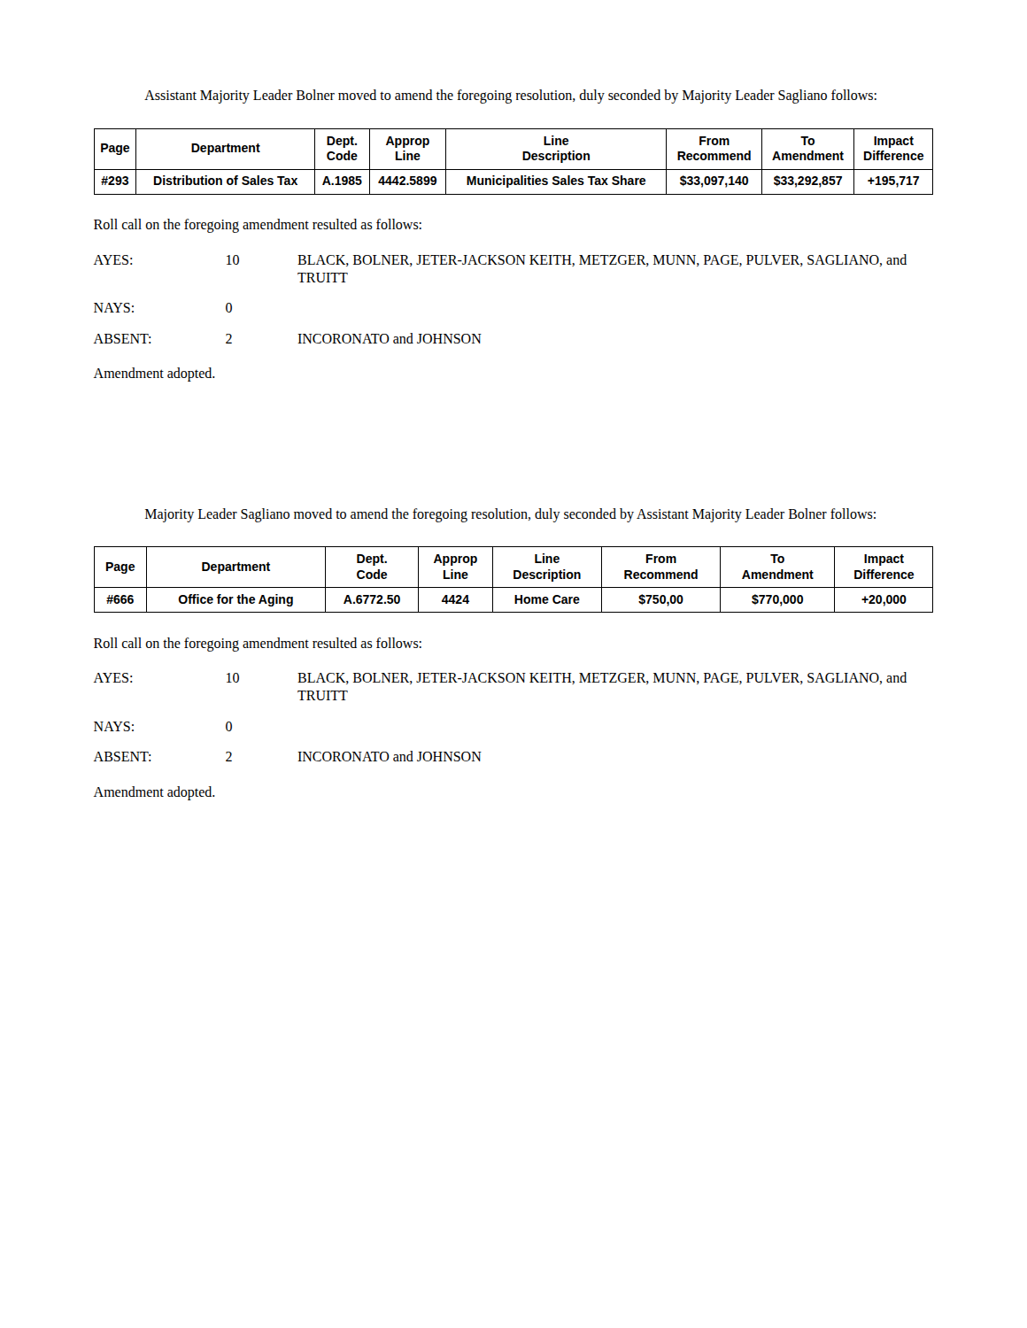Assistant Majority Leader Bolner moved to amend the foregoing resolution, duly seconded by Majority Leader Sagliano follows:
| Page | Department | Dept. Code | Approp Line | Line Description | From Recommend | To Amendment | Impact Difference |
| --- | --- | --- | --- | --- | --- | --- | --- |
| #293 | Distribution of Sales Tax | A.1985 | 4442.5899 | Municipalities Sales Tax Share | $33,097,140 | $33,292,857 | +195,717 |
Roll call on the foregoing amendment resulted as follows:
| AYES: | 10 | BLACK, BOLNER, JETER-JACKSON KEITH, METZGER, MUNN, PAGE, PULVER, SAGLIANO, and TRUITT |
| NAYS: | 0 | |
| ABSENT: | 2 | INCORONATO and JOHNSON |
Amendment adopted.
Majority Leader Sagliano moved to amend the foregoing resolution, duly seconded by Assistant Majority Leader Bolner follows:
| Page | Department | Dept. Code | Approp Line | Line Description | From Recommend | To Amendment | Impact Difference |
| --- | --- | --- | --- | --- | --- | --- | --- |
| #666 | Office for the Aging | A.6772.50 | 4424 | Home Care | $750,00 | $770,000 | +20,000 |
Roll call on the foregoing amendment resulted as follows:
| AYES: | 10 | BLACK, BOLNER, JETER-JACKSON KEITH, METZGER, MUNN, PAGE, PULVER, SAGLIANO, and TRUITT |
| NAYS: | 0 | |
| ABSENT: | 2 | INCORONATO and JOHNSON |
Amendment adopted.